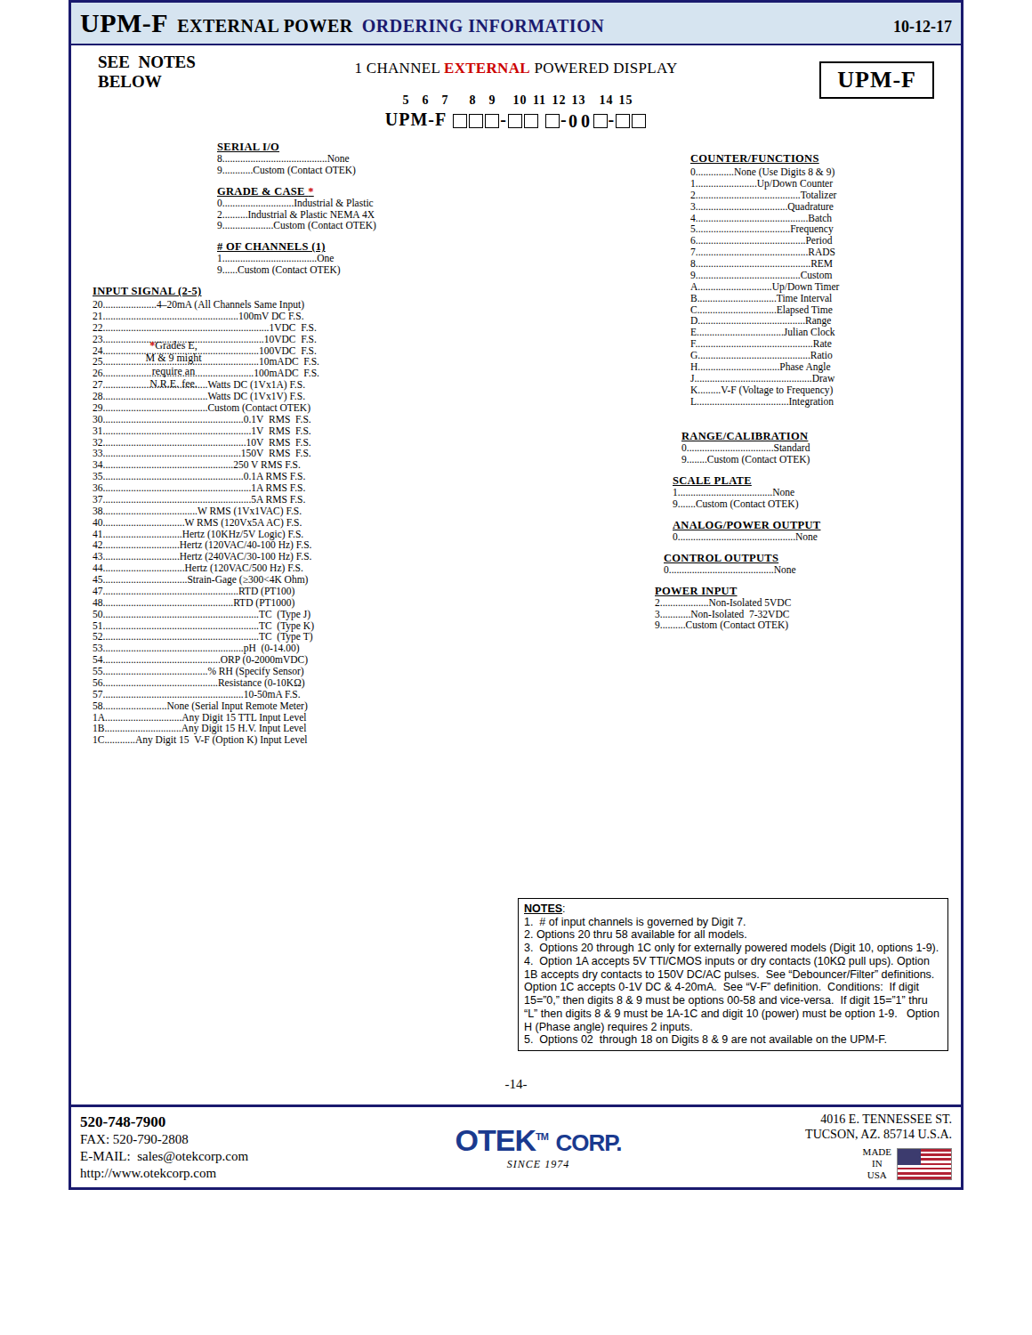UPM-F EXTERNAL POWER ORDERING INFORMATION 10-12-17
SEE NOTES
BELOW
1 CHANNEL EXTERNAL POWERED DISPLAY
UPM-F
567 89 10111213 1415
UPM-F - -00 -
*Grades E,
M & 9 might
require an
N.R.E. fee.
SERIAL I/O
8.........................................None
9............Custom (Contact OTEK)
GRADE & CASE *
0............................Industrial & Plastic
2..........Industrial & Plastic NEMA 4X
9....................Custom (Contact OTEK)
# OF CHANNELS (1)
1.....................................One
9......Custom (Contact OTEK)
INPUT SIGNAL (2-5)
20.....................4–20mA (All Channels Same Input)
21.....................................................100mV DC F.S.
22.................................................................1VDC F.S.
23...............................................................10VDC F.S.
24.............................................................100VDC F.S.
25.............................................................10mADC F.S.
26...........................................................100mADC F.S.
27.........................................Watts DC (1Vx1A) F.S.
28.........................................Watts DC (1Vx1V) F.S.
29.........................................Custom (Contact OTEK)
30.......................................................0.1V RMS F.S.
31..........................................................1V RMS F.S.
32........................................................10V RMS F.S.
33......................................................150V RMS F.S.
34...................................................250 V RMS F.S.
35.......................................................0.1A RMS F.S.
36..........................................................1A RMS F.S.
37..........................................................5A RMS F.S.
38.....................................W RMS (1Vx1VAC) F.S.
40................................W RMS (120Vx5A AC) F.S.
41...............................Hertz (10KHz/5V Logic) F.S.
42..............................Hertz (120VAC/40-100 Hz) F.S.
43..............................Hertz (240VAC/30-100 Hz) F.S.
44................................Hertz (120VAC/500 Hz) F.S.
45.................................Strain-Gage (≥300<4K Ohm)
47.....................................................RTD (PT100)
48...................................................RTD (PT1000)
50.............................................................TC (Type J)
51.............................................................TC (Type K)
52.............................................................TC (Type T)
53.......................................................pH (0-14.00)
54..............................................ORP (0-2000mVDC)
55.........................................% RH (Specify Sensor)
56.............................................Resistance (0-10KΩ)
57.......................................................10-50mA F.S.
58.........................None (Serial Input Remote Meter)
1A..............................Any Digit 15 TTL Input Level
1B..............................Any Digit 15 H.V. Input Level
1C............Any Digit 15 V-F (Option K) Input Level
COUNTER/FUNCTIONS
0...............None (Use Digits 8 & 9)
1........................Up/Down Counter
2.........................................Totalizer
3....................................Quadrature
4............................................Batch
5.....................................Frequency
6...........................................Period
7............................................RADS
8.............................................REM
9.........................................Custom
A.............................Up/Down Timer
B...............................Time Interval
C...............................Elapsed Time
D..........................................Range
E..................................Julian Clock
F..............................................Rate
G............................................Ratio
H................................Phase Angle
J..............................................Draw
K.........V-F (Voltage to Frequency)
L....................................Integration
RANGE/CALIBRATION
0..................................Standard
9........Custom (Contact OTEK)
SCALE PLATE
1.....................................None
9.......Custom (Contact OTEK)
ANALOG/POWER OUTPUT
0..............................................None
CONTROL OUTPUTS
0.........................................None
POWER INPUT
2...................Non-Isolated 5VDC
3............Non-Isolated 7-32VDC
9..........Custom (Contact OTEK)
NOTES:
1. # of input channels is governed by Digit 7.
2. Options 20 thru 58 available for all models.
3. Options 20 through 1C only for externally powered models (Digit 10, options 1-9).
4. Option 1A accepts 5V TTl/CMOS inputs or dry contacts (10KΩ pull ups). Option 1B accepts dry contacts to 150V DC/AC pulses. See “Debouncer/Filter” definitions. Option 1C accepts 0-1V DC & 4-20mA. See “V-F” definition. Conditions: If digit 15=”0,” then digits 8 & 9 must be options 00-58 and vice-versa. If digit 15=”1” thru “L” then digits 8 & 9 must be 1A-1C and digit 10 (power) must be option 1-9. Option H (Phase angle) requires 2 inputs.
5. Options 02 through 18 on Digits 8 & 9 are not available on the UPM-F.
-14-
520-748-7900
FAX: 520-790-2808
E-MAIL: sales@otekcorp.com
http://www.otekcorp.com
OTEKTM CORP.
SINCE 1974
4016 E. TENNESSEE ST.
TUCSON, AZ. 85714 U.S.A.
MADE
IN
USA